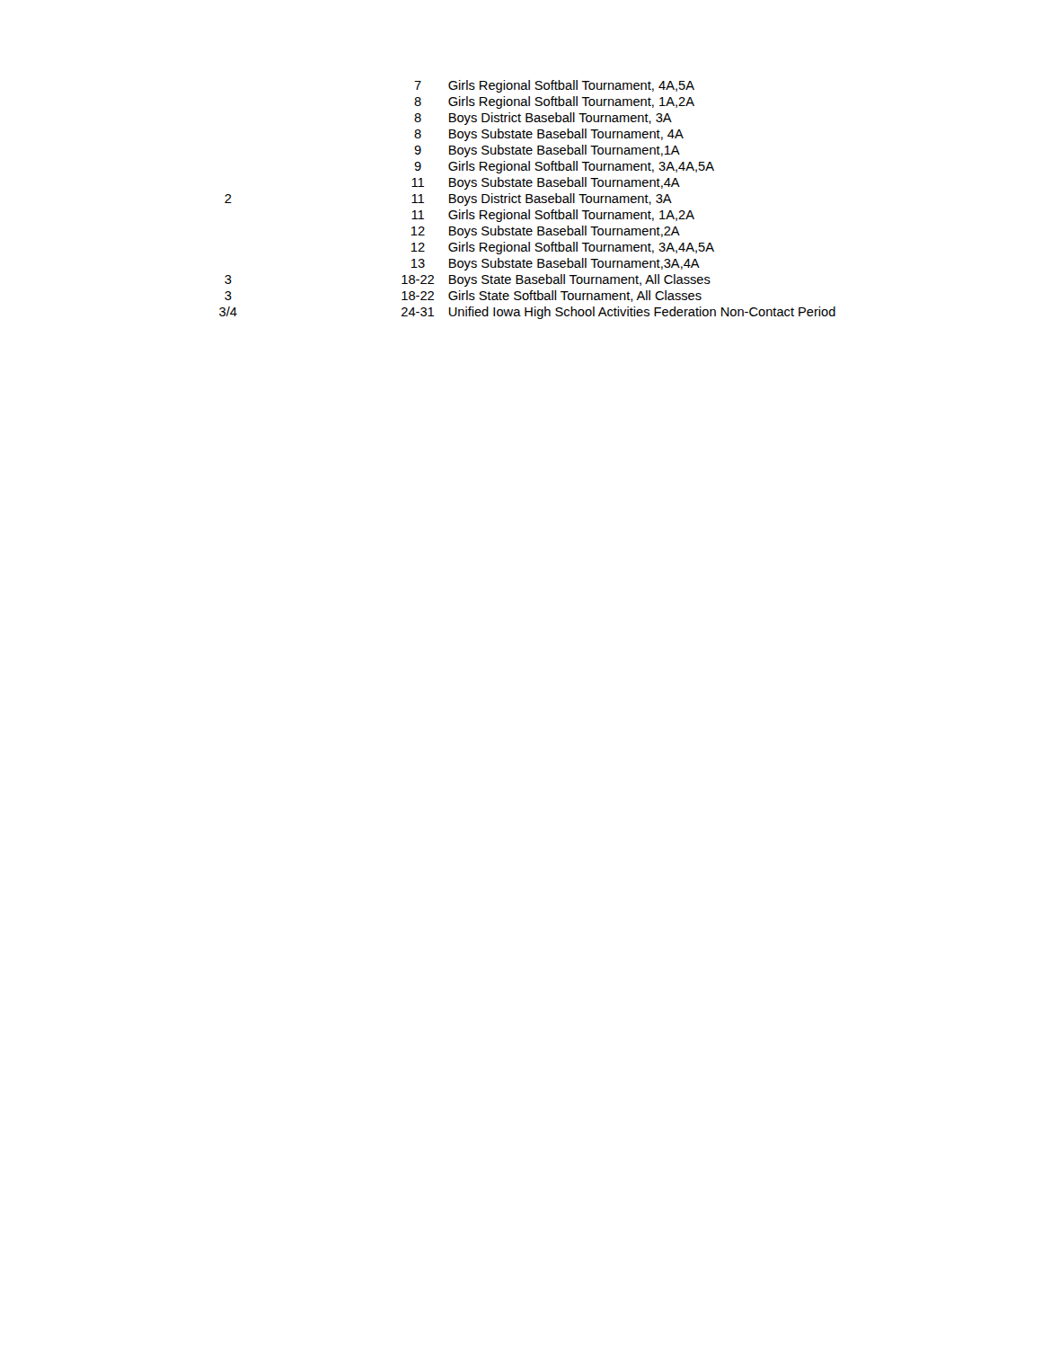| | | 7 | Girls Regional Softball Tournament, 4A,5A |
| | | 8 | Girls Regional Softball Tournament, 1A,2A |
| | | 8 | Boys District Baseball Tournament, 3A |
| | | 8 | Boys Substate Baseball Tournament, 4A |
| | | 9 | Boys Substate Baseball Tournament,1A |
| | | 9 | Girls Regional Softball Tournament, 3A,4A,5A |
| | | 11 | Boys Substate Baseball Tournament,4A |
| 2 | | 11 | Boys District Baseball Tournament, 3A |
| | | 11 | Girls Regional Softball Tournament, 1A,2A |
| | | 12 | Boys Substate Baseball Tournament,2A |
| | | 12 | Girls Regional Softball Tournament, 3A,4A,5A |
| | | 13 | Boys Substate Baseball Tournament,3A,4A |
| 3 | | 18-22 | Boys State Baseball Tournament, All Classes |
| 3 | | 18-22 | Girls State Softball Tournament, All Classes |
| 3/4 | | 24-31 | Unified Iowa High School Activities Federation Non-Contact Period |